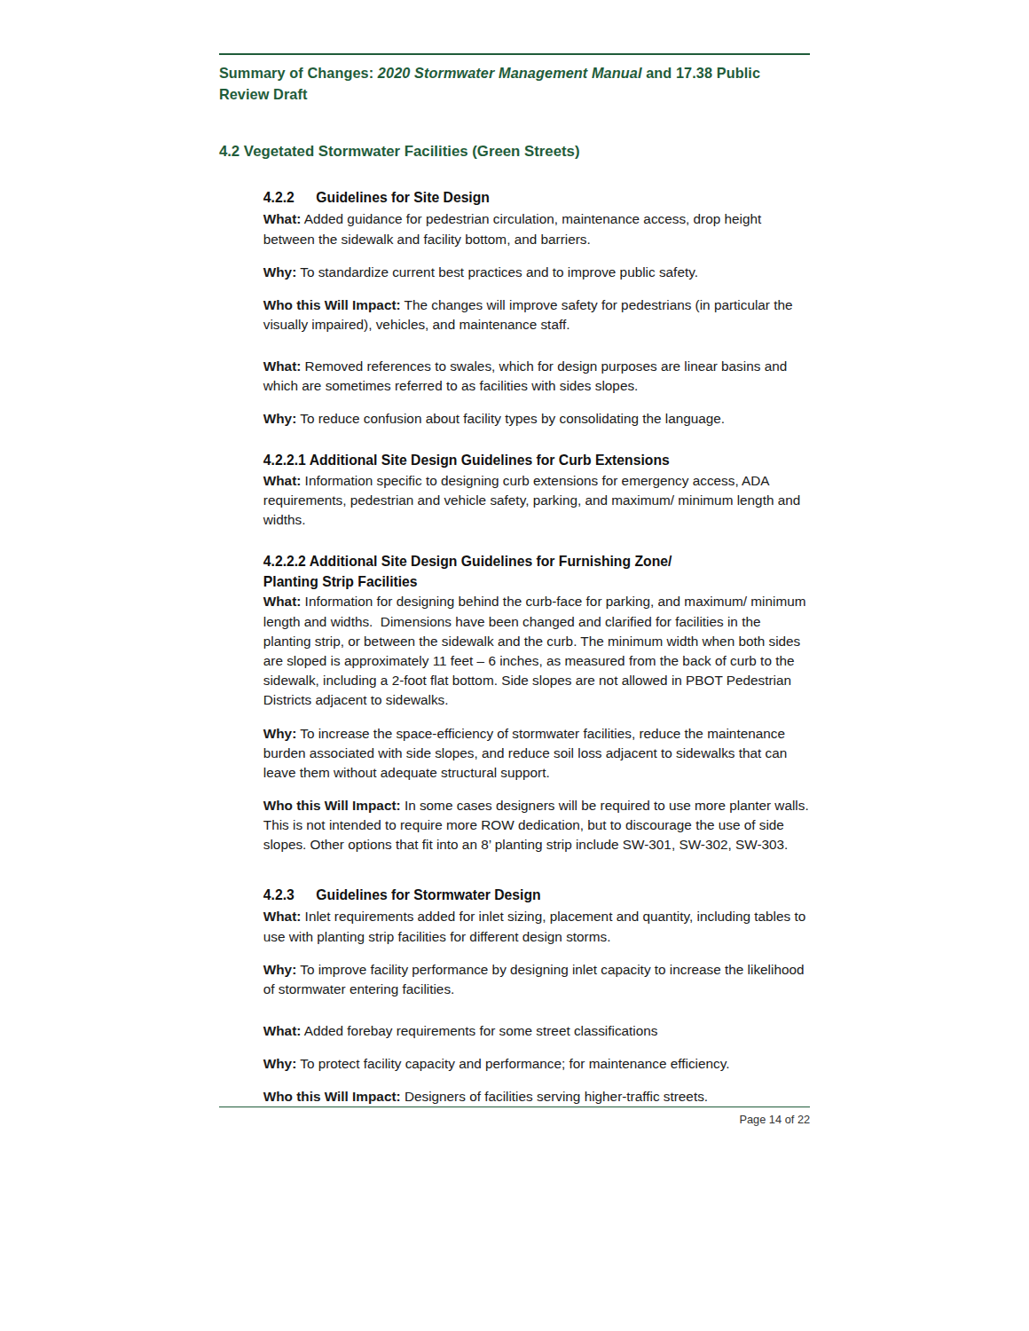Summary of Changes: 2020 Stormwater Management Manual and 17.38 Public Review Draft
4.2 Vegetated Stormwater Facilities (Green Streets)
4.2.2 Guidelines for Site Design
What: Added guidance for pedestrian circulation, maintenance access, drop height between the sidewalk and facility bottom, and barriers.
Why: To standardize current best practices and to improve public safety.
Who this Will Impact: The changes will improve safety for pedestrians (in particular the visually impaired), vehicles, and maintenance staff.
What: Removed references to swales, which for design purposes are linear basins and which are sometimes referred to as facilities with sides slopes.
Why: To reduce confusion about facility types by consolidating the language.
4.2.2.1 Additional Site Design Guidelines for Curb Extensions
What: Information specific to designing curb extensions for emergency access, ADA requirements, pedestrian and vehicle safety, parking, and maximum/ minimum length and widths.
4.2.2.2 Additional Site Design Guidelines for Furnishing Zone/
Planting Strip Facilities
What: Information for designing behind the curb-face for parking, and maximum/ minimum length and widths. Dimensions have been changed and clarified for facilities in the planting strip, or between the sidewalk and the curb. The minimum width when both sides are sloped is approximately 11 feet – 6 inches, as measured from the back of curb to the sidewalk, including a 2-foot flat bottom. Side slopes are not allowed in PBOT Pedestrian Districts adjacent to sidewalks.
Why: To increase the space-efficiency of stormwater facilities, reduce the maintenance burden associated with side slopes, and reduce soil loss adjacent to sidewalks that can leave them without adequate structural support.
Who this Will Impact: In some cases designers will be required to use more planter walls. This is not intended to require more ROW dedication, but to discourage the use of side slopes. Other options that fit into an 8’ planting strip include SW-301, SW-302, SW-303.
4.2.3 Guidelines for Stormwater Design
What: Inlet requirements added for inlet sizing, placement and quantity, including tables to use with planting strip facilities for different design storms.
Why: To improve facility performance by designing inlet capacity to increase the likelihood of stormwater entering facilities.
What: Added forebay requirements for some street classifications
Why: To protect facility capacity and performance; for maintenance efficiency.
Who this Will Impact: Designers of facilities serving higher-traffic streets.
Page 14 of 22